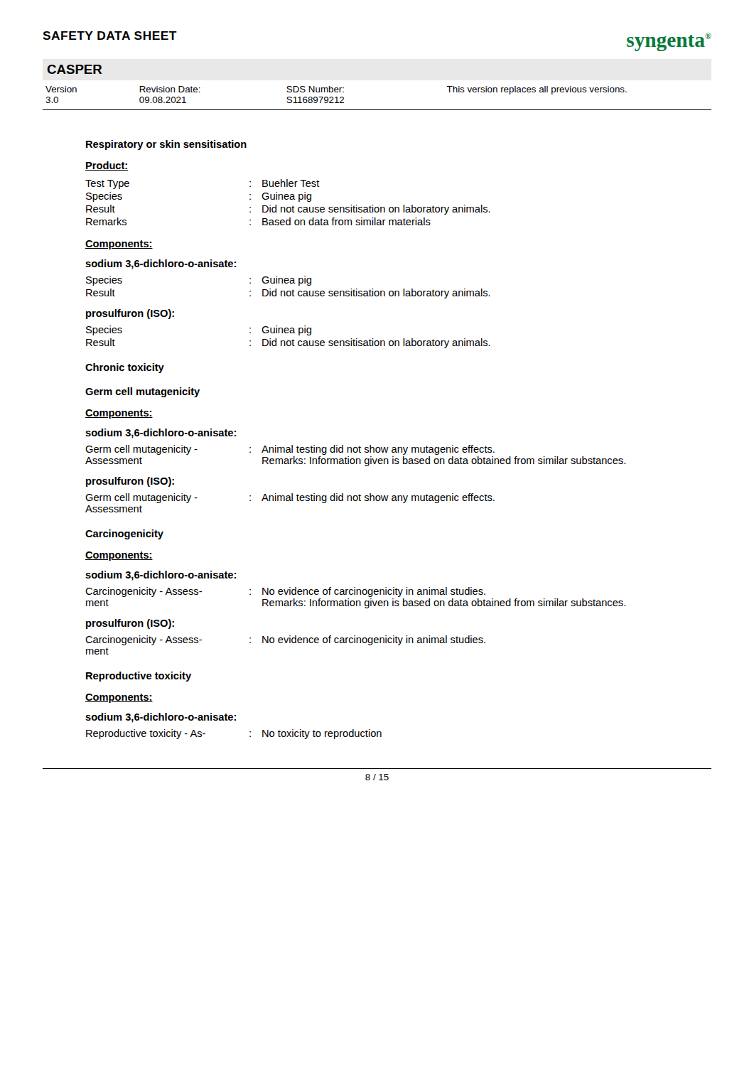SAFETY DATA SHEET
syngenta®
CASPER
| Version 3.0 | Revision Date: 09.08.2021 | SDS Number: S1168979212 | This version replaces all previous versions. |
Respiratory or skin sensitisation
Product:
| Test Type | : | Buehler Test |
| Species | : | Guinea pig |
| Result | : | Did not cause sensitisation on laboratory animals. |
| Remarks | : | Based on data from similar materials |
Components:
sodium 3,6-dichloro-o-anisate:
| Species | : | Guinea pig |
| Result | : | Did not cause sensitisation on laboratory animals. |
prosulfuron (ISO):
| Species | : | Guinea pig |
| Result | : | Did not cause sensitisation on laboratory animals. |
Chronic toxicity
Germ cell mutagenicity
Components:
sodium 3,6-dichloro-o-anisate:
| Germ cell mutagenicity - Assessment | : | Animal testing did not show any mutagenic effects. Remarks: Information given is based on data obtained from similar substances. |
prosulfuron (ISO):
| Germ cell mutagenicity - Assessment | : | Animal testing did not show any mutagenic effects. |
Carcinogenicity
Components:
sodium 3,6-dichloro-o-anisate:
| Carcinogenicity - Assess- ment | : | No evidence of carcinogenicity in animal studies. Remarks: Information given is based on data obtained from similar substances. |
prosulfuron (ISO):
| Carcinogenicity - Assess- ment | : | No evidence of carcinogenicity in animal studies. |
Reproductive toxicity
Components:
sodium 3,6-dichloro-o-anisate:
| Reproductive toxicity - As- | : | No toxicity to reproduction |
8 / 15